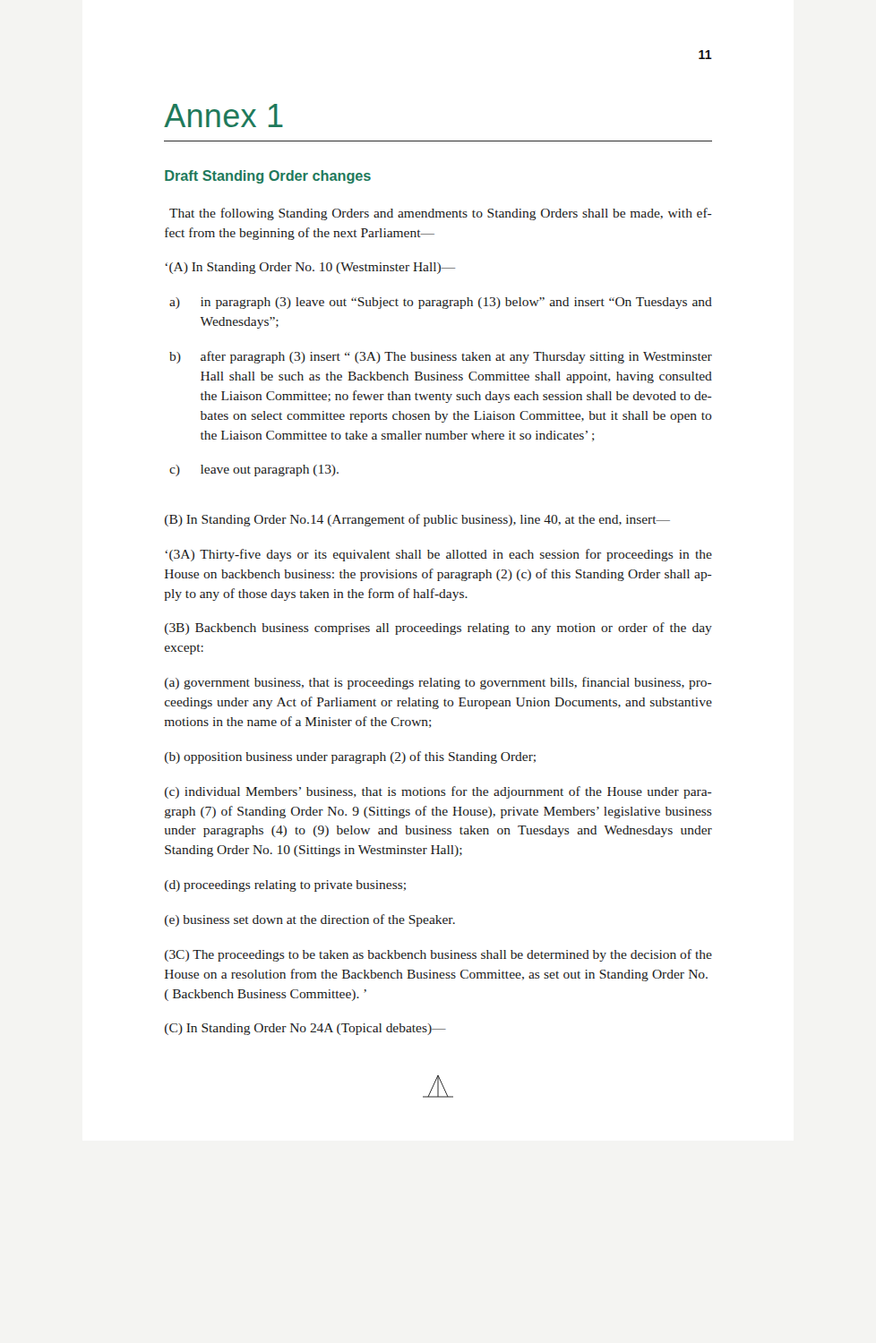11
Annex 1
Draft Standing Order changes
That the following Standing Orders and amendments to Standing Orders shall be made, with effect from the beginning of the next Parliament—
‘(A) In Standing Order No. 10 (Westminster Hall)—
in paragraph (3) leave out “Subject to paragraph (13) below” and insert “On Tuesdays and Wednesdays”;
after paragraph (3) insert “ (3A) The business taken at any Thursday sitting in Westminster Hall shall be such as the Backbench Business Committee shall appoint, having consulted the Liaison Committee; no fewer than twenty such days each session shall be devoted to debates on select committee reports chosen by the Liaison Committee, but it shall be open to the Liaison Committee to take a smaller number where it so indicates’ ;
leave out paragraph (13).
(B) In Standing Order No.14 (Arrangement of public business), line 40, at the end, insert—
‘(3A) Thirty-five days or its equivalent shall be allotted in each session for proceedings in the House on backbench business: the provisions of paragraph (2) (c) of this Standing Order shall apply to any of those days taken in the form of half-days.
(3B) Backbench business comprises all proceedings relating to any motion or order of the day except:
(a) government business, that is proceedings relating to government bills, financial business, proceedings under any Act of Parliament or relating to European Union Documents, and substantive motions in the name of a Minister of the Crown;
(b) opposition business under paragraph (2) of this Standing Order;
(c) individual Members’ business, that is motions for the adjournment of the House under paragraph (7) of Standing Order No. 9 (Sittings of the House), private Members’ legislative business under paragraphs (4) to (9) below and business taken on Tuesdays and Wednesdays under Standing Order No. 10 (Sittings in Westminster Hall);
(d) proceedings relating to private business;
(e) business set down at the direction of the Speaker.
(3C) The proceedings to be taken as backbench business shall be determined by the decision of the House on a resolution from the Backbench Business Committee, as set out in Standing Order No. ( Backbench Business Committee). ’
(C) In Standing Order No 24A (Topical debates)—